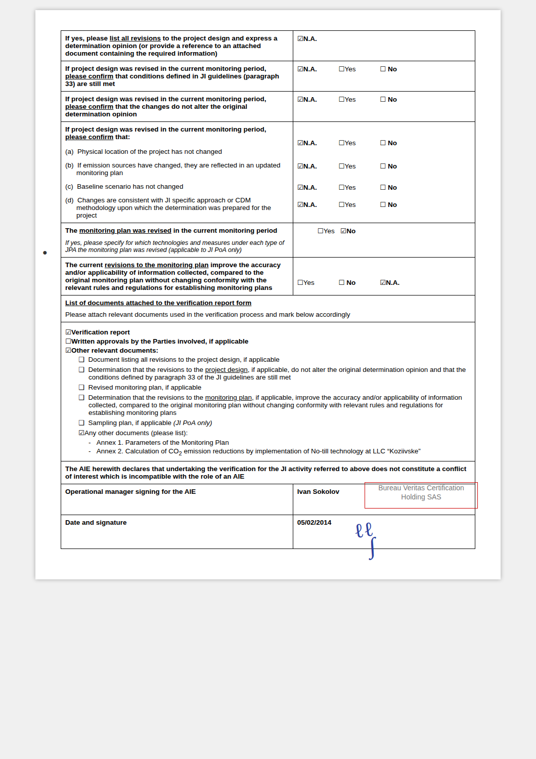●
| If yes, please list all revisions to the project design and express a determination opinion (or provide a reference to an attached document containing the required information) | ☑ N.A. |
| If project design was revised in the current monitoring period, please confirm that conditions defined in JI guidelines (paragraph 33) are still met | ☑ N.A. ☐ Yes ☐ No |
| If project design was revised in the current monitoring period, please confirm that the changes do not alter the original determination opinion | ☑ N.A. ☐ Yes ☐ No |
| If project design was revised in the current monitoring period, please confirm that: (a) Physical location of the project has not changed (b) If emission sources have changed, they are reflected in an updated monitoring plan (c) Baseline scenario has not changed (d) Changes are consistent with JI specific approach or CDM methodology upon which the determination was prepared for the project | ☑ N.A. ☐ Yes ☐ No ☑ N.A. ☐ Yes ☐ No ☑ N.A. ☐ Yes ☐ No ☑ N.A. ☐ Yes ☐ No |
| The monitoring plan was revised in the current monitoring period If yes, please specify for which technologies and measures under each type of JPA the monitoring plan was revised (applicable to JI PoA only) | ☐ Yes ☑ No |
| The current revisions to the monitoring plan improve the accuracy and/or applicability of information collected, compared to the original monitoring plan without changing conformity with the relevant rules and regulations for establishing monitoring plans | ☐ Yes ☐ No ☑ N.A. |
| List of documents attached to the verification report form Please attach relevant documents used in the verification process and mark below accordingly |
| ☑ Verification report ☐ Written approvals by the Parties involved, if applicable ☑ Other relevant documents: ❑ Document listing all revisions to the project design, if applicable ❑ Determination that the revisions to the project design , if applicable, do not alter the original determination opinion and that the conditions defined by paragraph 33 of the JI guidelines are still met ❑ Revised monitoring plan, if applicable ❑ Determination that the revisions to the monitoring plan , if applicable, improve the accuracy and/or applicability of information collected, compared to the original monitoring plan without changing conformity with relevant rules and regulations for establishing monitoring plans ❑ Sampling plan, if applicable (JI PoA only) ☑ Any other documents (please list): - Annex 1. Parameters of the Monitoring Plan - Annex 2. Calculation of CO 2 emission reductions by implementation of No-till technology at LLC “Koziivske” |
| The AIE herewith declares that undertaking the verification for the JI activity referred to above does not constitute a conflict of interest which is incompatible with the role of an AIE |
| Operational manager signing for the AIE | Ivan Sokolov Bureau Veritas Certification Holding SAS |
| Date and signature | 05/02/2014 ℓℓ ∫ |